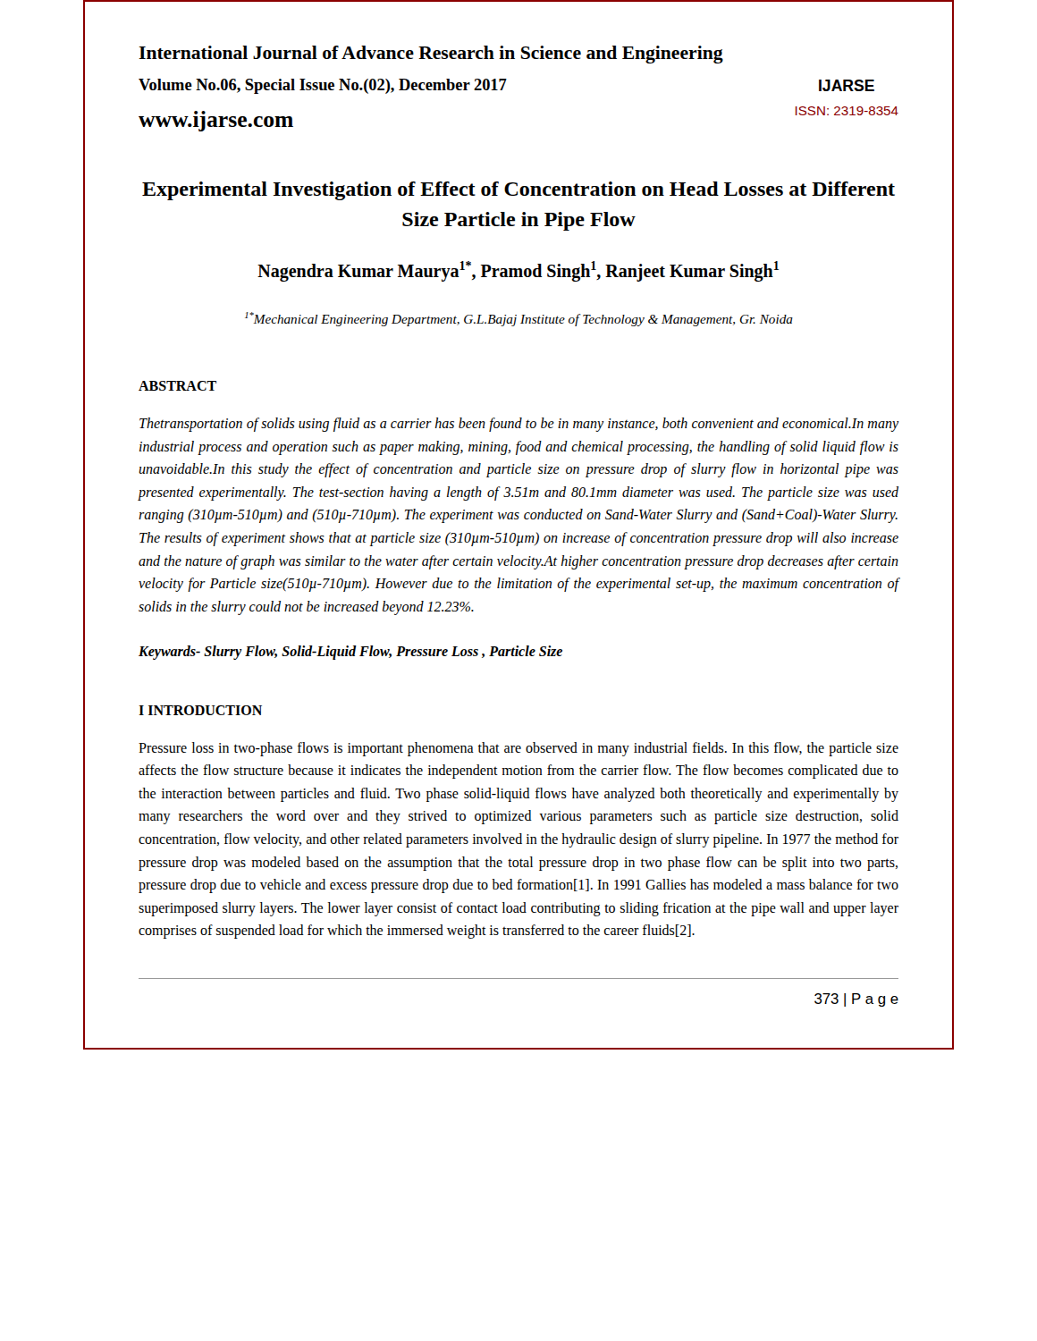International Journal of Advance Research in Science and Engineering
Volume No.06, Special Issue No.(02), December 2017
www.ijarse.com
IJARSE
ISSN: 2319-8354
Experimental Investigation of Effect of Concentration on Head Losses at Different Size Particle in Pipe Flow
Nagendra Kumar Maurya1*, Pramod Singh1, Ranjeet Kumar Singh1
1*Mechanical Engineering Department, G.L.Bajaj Institute of Technology & Management, Gr. Noida
ABSTRACT
Thetransportation of solids using fluid as a carrier has been found to be in many instance, both convenient and economical.In many industrial process and operation such as paper making, mining, food and chemical processing, the handling of solid liquid flow is unavoidable.In this study the effect of concentration and particle size on pressure drop of slurry flow in horizontal pipe was presented experimentally. The test-section having a length of 3.51m and 80.1mm diameter was used. The particle size was used ranging (310µm-510µm) and (510µ-710µm). The experiment was conducted on Sand-Water Slurry and (Sand+Coal)-Water Slurry. The results of experiment shows that at particle size (310µm-510µm) on increase of concentration pressure drop will also increase and the nature of graph was similar to the water after certain velocity.At higher concentration pressure drop decreases after certain velocity for Particle size(510µ-710µm). However due to the limitation of the experimental set-up, the maximum concentration of solids in the slurry could not be increased beyond 12.23%.
Keywards- Slurry Flow, Solid-Liquid Flow, Pressure Loss , Particle Size
I INTRODUCTION
Pressure loss in two-phase flows is important phenomena that are observed in many industrial fields. In this flow, the particle size affects the flow structure because it indicates the independent motion from the carrier flow. The flow becomes complicated due to the interaction between particles and fluid. Two phase solid-liquid flows have analyzed both theoretically and experimentally by many researchers the word over and they strived to optimized various parameters such as particle size destruction, solid concentration, flow velocity, and other related parameters involved in the hydraulic design of slurry pipeline. In 1977 the method for pressure drop was modeled based on the assumption that the total pressure drop in two phase flow can be split into two parts, pressure drop due to vehicle and excess pressure drop due to bed formation[1]. In 1991 Gallies has modeled a mass balance for two superimposed slurry layers. The lower layer consist of contact load contributing to sliding frication at the pipe wall and upper layer comprises of suspended load for which the immersed weight is transferred to the career fluids[2].
373 | P a g e